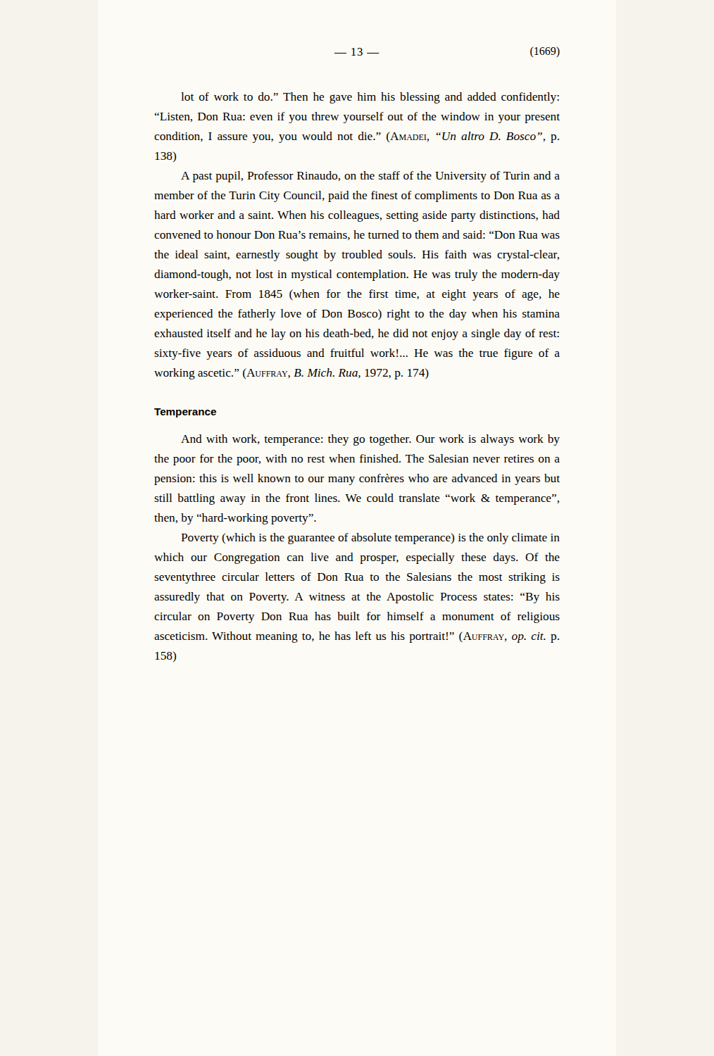— 13 — (1669)
lot of work to do.” Then he gave him his blessing and added confidently: “Listen, Don Rua: even if you threw yourself out of the window in your present condition, I assure you, you would not die.” (Amadei, “Un altro D. Bosco”, p. 138)
A past pupil, Professor Rinaudo, on the staff of the University of Turin and a member of the Turin City Council, paid the finest of compliments to Don Rua as a hard worker and a saint. When his colleagues, setting aside party distinctions, had convened to honour Don Rua’s remains, he turned to them and said: “Don Rua was the ideal saint, earnestly sought by troubled souls. His faith was crystal-clear, diamond-tough, not lost in mystical contemplation. He was truly the modern-day worker-saint. From 1845 (when for the first time, at eight years of age, he experienced the fatherly love of Don Bosco) right to the day when his stamina exhausted itself and he lay on his death-bed, he did not enjoy a single day of rest: sixty-five years of assiduous and fruitful work!... He was the true figure of a working ascetic.” (Auffray, B. Mich. Rua, 1972, p. 174)
Temperance
And with work, temperance: they go together. Our work is always work by the poor for the poor, with no rest when finished. The Salesian never retires on a pension: this is well known to our many confrères who are advanced in years but still battling away in the front lines. We could translate “work & temperance”, then, by “hard-working poverty”.
Poverty (which is the guarantee of absolute temperance) is the only climate in which our Congregation can live and prosper, especially these days. Of the seventythree circular letters of Don Rua to the Salesians the most striking is assuredly that on Poverty. A witness at the Apostolic Process states: “By his circular on Poverty Don Rua has built for himself a monument of religious asceticism. Without meaning to, he has left us his portrait!” (Auffray, op. cit. p. 158)